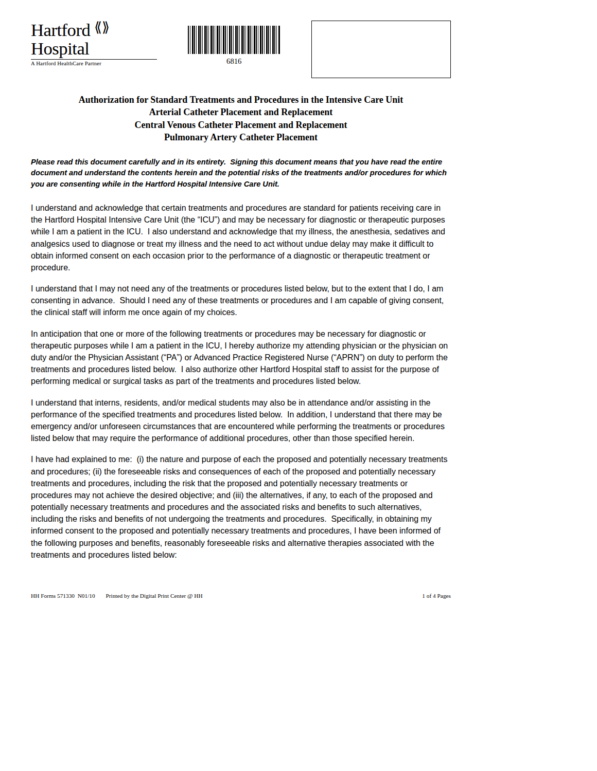Hartford ⟪⟫
Hospital
A Hartford HealthCare Partner
6816
Authorization for Standard Treatments and Procedures in the Intensive Care Unit
Arterial Catheter Placement and Replacement
Central Venous Catheter Placement and Replacement
Pulmonary Artery Catheter Placement
Please read this document carefully and in its entirety. Signing this document means that you have read the entire document and understand the contents herein and the potential risks of the treatments and/or procedures for which you are consenting while in the Hartford Hospital Intensive Care Unit.
I understand and acknowledge that certain treatments and procedures are standard for patients receiving care in the Hartford Hospital Intensive Care Unit (the “ICU”) and may be necessary for diagnostic or therapeutic purposes while I am a patient in the ICU. I also understand and acknowledge that my illness, the anesthesia, sedatives and analgesics used to diagnose or treat my illness and the need to act without undue delay may make it difficult to obtain informed consent on each occasion prior to the performance of a diagnostic or therapeutic treatment or procedure.
I understand that I may not need any of the treatments or procedures listed below, but to the extent that I do, I am consenting in advance. Should I need any of these treatments or procedures and I am capable of giving consent, the clinical staff will inform me once again of my choices.
In anticipation that one or more of the following treatments or procedures may be necessary for diagnostic or therapeutic purposes while I am a patient in the ICU, I hereby authorize my attending physician or the physician on duty and/or the Physician Assistant (“PA”) or Advanced Practice Registered Nurse (“APRN”) on duty to perform the treatments and procedures listed below. I also authorize other Hartford Hospital staff to assist for the purpose of performing medical or surgical tasks as part of the treatments and procedures listed below.
I understand that interns, residents, and/or medical students may also be in attendance and/or assisting in the performance of the specified treatments and procedures listed below. In addition, I understand that there may be emergency and/or unforeseen circumstances that are encountered while performing the treatments or procedures listed below that may require the performance of additional procedures, other than those specified herein.
I have had explained to me: (i) the nature and purpose of each the proposed and potentially necessary treatments and procedures; (ii) the foreseeable risks and consequences of each of the proposed and potentially necessary treatments and procedures, including the risk that the proposed and potentially necessary treatments or procedures may not achieve the desired objective; and (iii) the alternatives, if any, to each of the proposed and potentially necessary treatments and procedures and the associated risks and benefits to such alternatives, including the risks and benefits of not undergoing the treatments and procedures. Specifically, in obtaining my informed consent to the proposed and potentially necessary treatments and procedures, I have been informed of the following purposes and benefits, reasonably foreseeable risks and alternative therapies associated with the treatments and procedures listed below:
HH Forms 571330 N01/10 Printed by the Digital Print Center @ HH
1 of 4 Pages